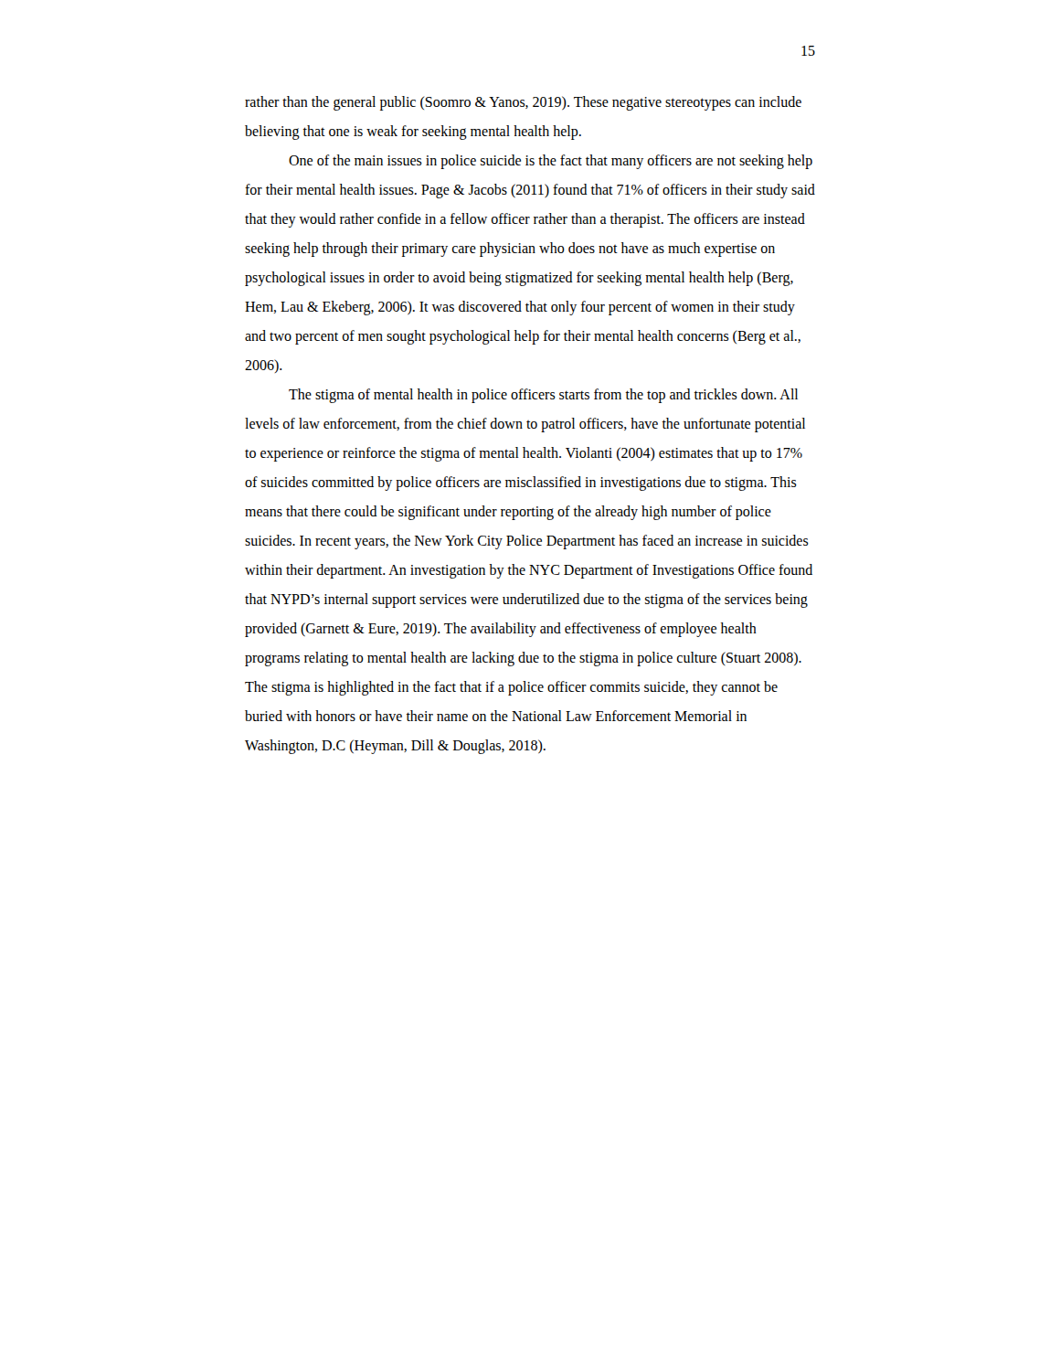15
rather than the general public (Soomro & Yanos, 2019). These negative stereotypes can include believing that one is weak for seeking mental health help.
One of the main issues in police suicide is the fact that many officers are not seeking help for their mental health issues. Page & Jacobs (2011) found that 71% of officers in their study said that they would rather confide in a fellow officer rather than a therapist. The officers are instead seeking help through their primary care physician who does not have as much expertise on psychological issues in order to avoid being stigmatized for seeking mental health help (Berg, Hem, Lau & Ekeberg, 2006). It was discovered that only four percent of women in their study and two percent of men sought psychological help for their mental health concerns (Berg et al., 2006).
The stigma of mental health in police officers starts from the top and trickles down. All levels of law enforcement, from the chief down to patrol officers, have the unfortunate potential to experience or reinforce the stigma of mental health. Violanti (2004) estimates that up to 17% of suicides committed by police officers are misclassified in investigations due to stigma. This means that there could be significant under reporting of the already high number of police suicides. In recent years, the New York City Police Department has faced an increase in suicides within their department. An investigation by the NYC Department of Investigations Office found that NYPD’s internal support services were underutilized due to the stigma of the services being provided (Garnett & Eure, 2019). The availability and effectiveness of employee health programs relating to mental health are lacking due to the stigma in police culture (Stuart 2008). The stigma is highlighted in the fact that if a police officer commits suicide, they cannot be buried with honors or have their name on the National Law Enforcement Memorial in Washington, D.C (Heyman, Dill & Douglas, 2018).